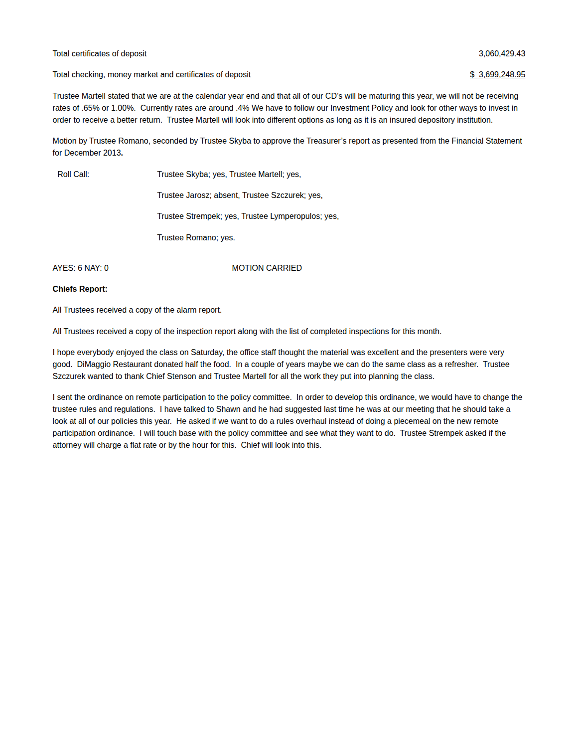Total certificates of deposit 3,060,429.43
Total checking, money market and certificates of deposit $ 3,699,248.95
Trustee Martell stated that we are at the calendar year end and that all of our CD’s will be maturing this year, we will not be receiving rates of .65% or 1.00%. Currently rates are around .4% We have to follow our Investment Policy and look for other ways to invest in order to receive a better return. Trustee Martell will look into different options as long as it is an insured depository institution.
Motion by Trustee Romano, seconded by Trustee Skyba to approve the Treasurer’s report as presented from the Financial Statement for December 2013.
Roll Call:
Trustee Skyba; yes, Trustee Martell; yes,
Trustee Jarosz; absent, Trustee Szczurek; yes,
Trustee Strempek; yes, Trustee Lymperopulos; yes,
Trustee Romano; yes.
AYES: 6 NAY: 0
MOTION CARRIED
Chiefs Report:
All Trustees received a copy of the alarm report.
All Trustees received a copy of the inspection report along with the list of completed inspections for this month.
I hope everybody enjoyed the class on Saturday, the office staff thought the material was excellent and the presenters were very good. DiMaggio Restaurant donated half the food. In a couple of years maybe we can do the same class as a refresher. Trustee Szczurek wanted to thank Chief Stenson and Trustee Martell for all the work they put into planning the class.
I sent the ordinance on remote participation to the policy committee. In order to develop this ordinance, we would have to change the trustee rules and regulations. I have talked to Shawn and he had suggested last time he was at our meeting that he should take a look at all of our policies this year. He asked if we want to do a rules overhaul instead of doing a piecemeal on the new remote participation ordinance. I will touch base with the policy committee and see what they want to do. Trustee Strempek asked if the attorney will charge a flat rate or by the hour for this. Chief will look into this.